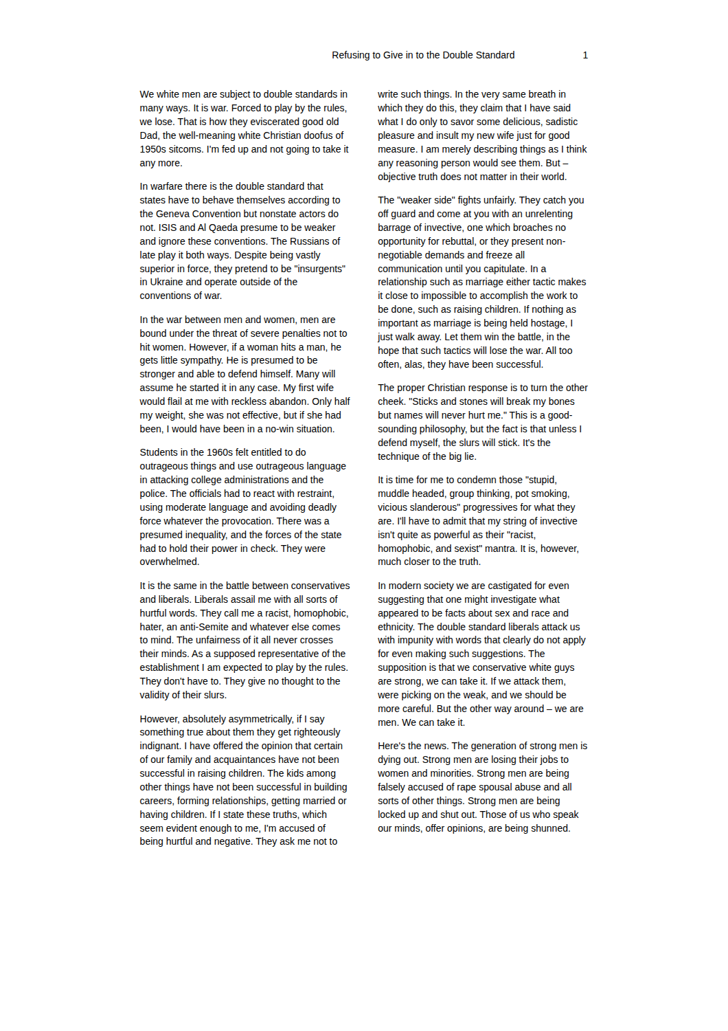Refusing to Give in to the Double Standard 1
We white men are subject to double standards in many ways. It is war. Forced to play by the rules, we lose. That is how they eviscerated good old Dad, the well-meaning white Christian doofus of 1950s sitcoms. I'm fed up and not going to take it any more.
In warfare there is the double standard that states have to behave themselves according to the Geneva Convention but nonstate actors do not. ISIS and Al Qaeda presume to be weaker and ignore these conventions. The Russians of late play it both ways. Despite being vastly superior in force, they pretend to be "insurgents" in Ukraine and operate outside of the conventions of war.
In the war between men and women, men are bound under the threat of severe penalties not to hit women. However, if a woman hits a man, he gets little sympathy. He is presumed to be stronger and able to defend himself. Many will assume he started it in any case. My first wife would flail at me with reckless abandon. Only half my weight, she was not effective, but if she had been, I would have been in a no-win situation.
Students in the 1960s felt entitled to do outrageous things and use outrageous language in attacking college administrations and the police. The officials had to react with restraint, using moderate language and avoiding deadly force whatever the provocation. There was a presumed inequality, and the forces of the state had to hold their power in check. They were overwhelmed.
It is the same in the battle between conservatives and liberals. Liberals assail me with all sorts of hurtful words. They call me a racist, homophobic, hater, an anti-Semite and whatever else comes to mind. The unfairness of it all never crosses their minds. As a supposed representative of the establishment I am expected to play by the rules. They don't have to. They give no thought to the validity of their slurs.
However, absolutely asymmetrically, if I say something true about them they get righteously indignant. I have offered the opinion that certain of our family and acquaintances have not been successful in raising children. The kids among other things have not been successful in building careers, forming relationships, getting married or having children. If I state these truths, which seem evident enough to me, I'm accused of being hurtful and negative. They ask me not to write such things. In the very same breath in which they do this, they claim that I have said what I do only to savor some delicious, sadistic pleasure and insult my new wife just for good measure. I am merely describing things as I think any reasoning person would see them. But – objective truth does not matter in their world.
The "weaker side" fights unfairly. They catch you off guard and come at you with an unrelenting barrage of invective, one which broaches no opportunity for rebuttal, or they present non-negotiable demands and freeze all communication until you capitulate. In a relationship such as marriage either tactic makes it close to impossible to accomplish the work to be done, such as raising children. If nothing as important as marriage is being held hostage, I just walk away. Let them win the battle, in the hope that such tactics will lose the war. All too often, alas, they have been successful.
The proper Christian response is to turn the other cheek. "Sticks and stones will break my bones but names will never hurt me." This is a good-sounding philosophy, but the fact is that unless I defend myself, the slurs will stick. It's the technique of the big lie.
It is time for me to condemn those "stupid, muddle headed, group thinking, pot smoking, vicious slanderous" progressives for what they are. I'll have to admit that my string of invective isn't quite as powerful as their "racist, homophobic, and sexist" mantra. It is, however, much closer to the truth.
In modern society we are castigated for even suggesting that one might investigate what appeared to be facts about sex and race and ethnicity. The double standard liberals attack us with impunity with words that clearly do not apply for even making such suggestions. The supposition is that we conservative white guys are strong, we can take it. If we attack them, were picking on the weak, and we should be more careful. But the other way around – we are men. We can take it.
Here's the news. The generation of strong men is dying out. Strong men are losing their jobs to women and minorities. Strong men are being falsely accused of rape spousal abuse and all sorts of other things. Strong men are being locked up and shut out. Those of us who speak our minds, offer opinions, are being shunned.